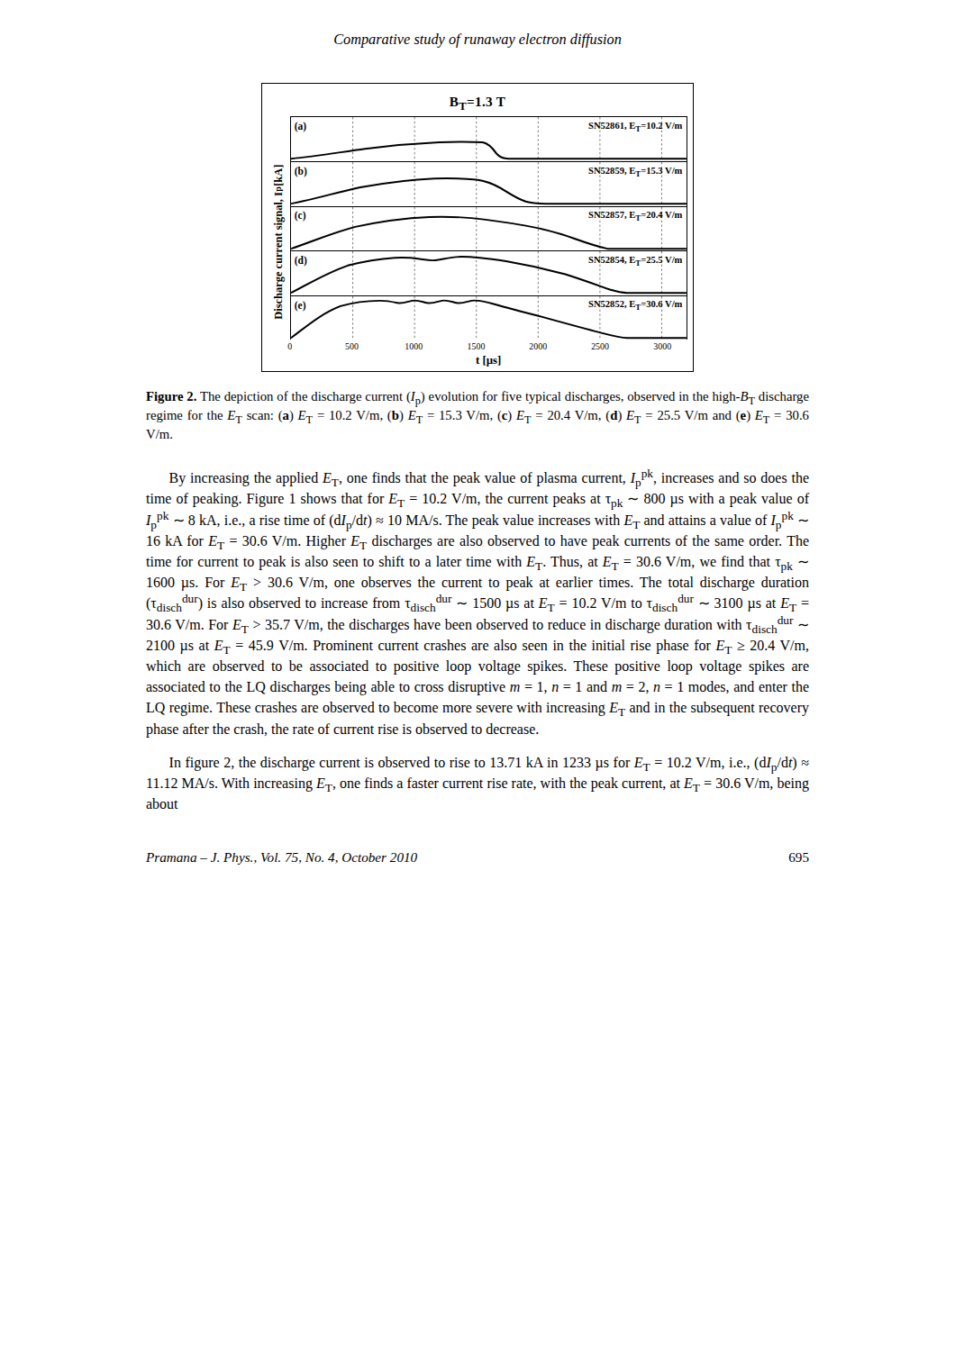Comparative study of runaway electron diffusion
BT=1.3 T
Discharge current signal, Ip [kA]
40
20
0
(a) SN52861, ET=10.2 V/m
40
20
0
(b) SN52859, ET=15.3 V/m
40
20
0
(c) SN52857, ET=20.4 V/m
40
20
0
(d) SN52854, ET=25.5 V/m
40
20
0
(e) SN52852, ET=30.6 V/m
0 500 1000 1500 2000 2500 3000
t [µs]
Figure 2. The depiction of the discharge current (Ip) evolution for five typical discharges, observed in the high-BT discharge regime for the ET scan: (a) ET = 10.2 V/m, (b) ET = 15.3 V/m, (c) ET = 20.4 V/m, (d) ET = 25.5 V/m and (e) ET = 30.6 V/m.
By increasing the applied ET, one finds that the peak value of plasma current, Ippk, increases and so does the time of peaking. Figure 1 shows that for ET = 10.2 V/m, the current peaks at τpk ∼ 800 µs with a peak value of Ippk ∼ 8 kA, i.e., a rise time of (dIp/dt) ≈ 10 MA/s. The peak value increases with ET and attains a value of Ippk ∼ 16 kA for ET = 30.6 V/m. Higher ET discharges are also observed to have peak currents of the same order. The time for current to peak is also seen to shift to a later time with ET. Thus, at ET = 30.6 V/m, we find that τpk ∼ 1600 µs. For ET > 30.6 V/m, one observes the current to peak at earlier times. The total discharge duration (τdischdur) is also observed to increase from τdischdur ∼ 1500 µs at ET = 10.2 V/m to τdischdur ∼ 3100 µs at ET = 30.6 V/m. For ET > 35.7 V/m, the discharges have been observed to reduce in discharge duration with τdischdur ∼ 2100 µs at ET = 45.9 V/m. Prominent current crashes are also seen in the initial rise phase for ET ≥ 20.4 V/m, which are observed to be associated to positive loop voltage spikes. These positive loop voltage spikes are associated to the LQ discharges being able to cross disruptive m = 1, n = 1 and m = 2, n = 1 modes, and enter the LQ regime. These crashes are observed to become more severe with increasing ET and in the subsequent recovery phase after the crash, the rate of current rise is observed to decrease.
In figure 2, the discharge current is observed to rise to 13.71 kA in 1233 µs for ET = 10.2 V/m, i.e., (dIp/dt) ≈ 11.12 MA/s. With increasing ET, one finds a faster current rise rate, with the peak current, at ET = 30.6 V/m, being about
Pramana – J. Phys., Vol. 75, No. 4, October 2010 695